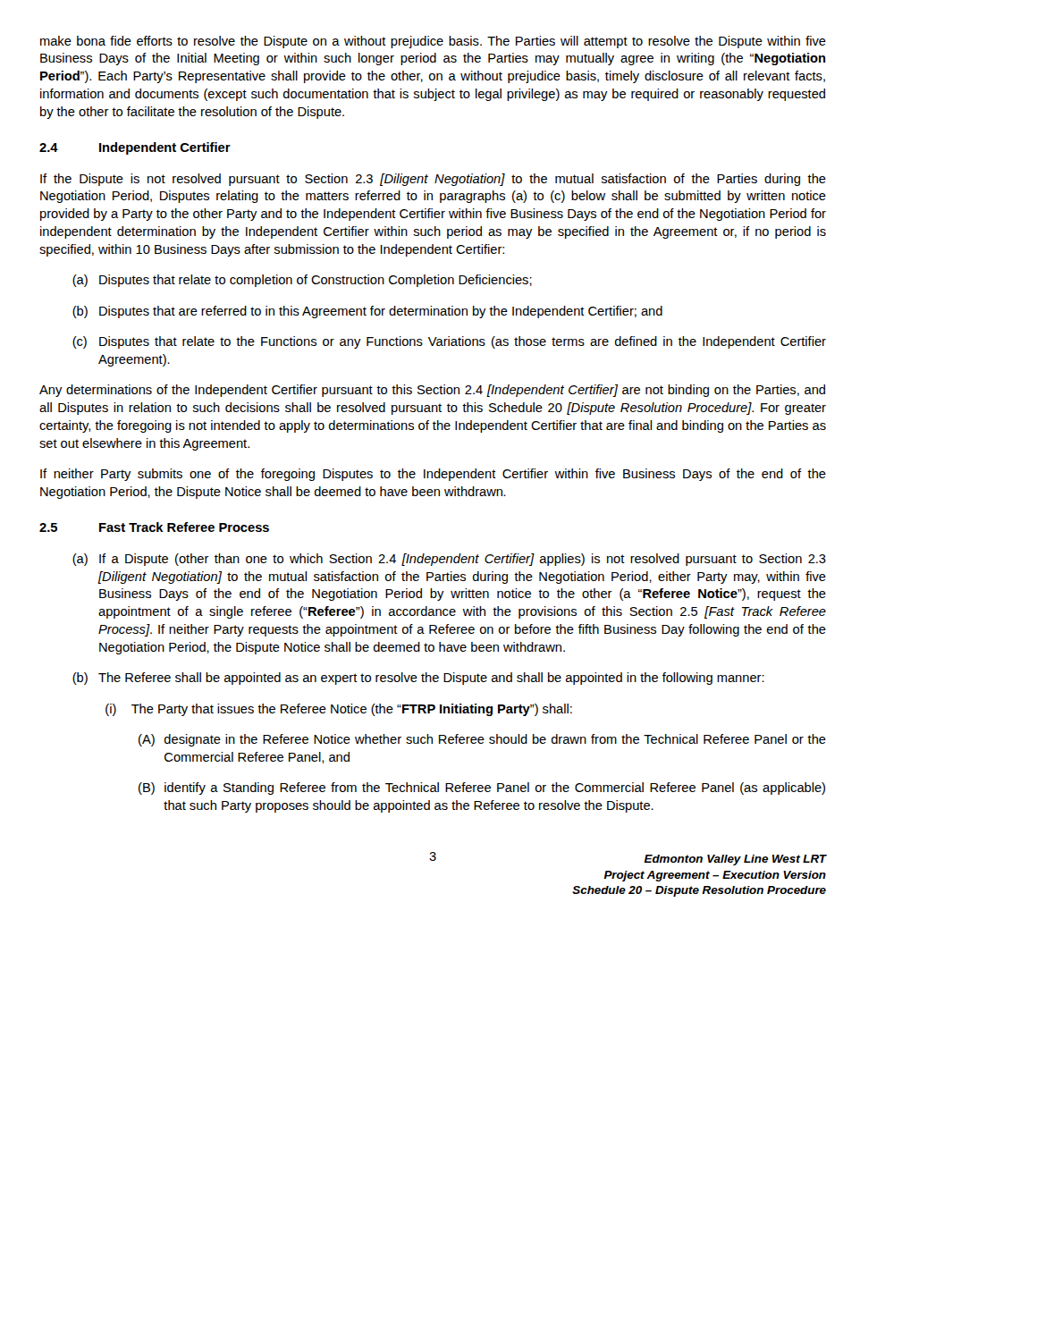make bona fide efforts to resolve the Dispute on a without prejudice basis. The Parties will attempt to resolve the Dispute within five Business Days of the Initial Meeting or within such longer period as the Parties may mutually agree in writing (the “Negotiation Period”). Each Party’s Representative shall provide to the other, on a without prejudice basis, timely disclosure of all relevant facts, information and documents (except such documentation that is subject to legal privilege) as may be required or reasonably requested by the other to facilitate the resolution of the Dispute.
2.4 Independent Certifier
If the Dispute is not resolved pursuant to Section 2.3 [Diligent Negotiation] to the mutual satisfaction of the Parties during the Negotiation Period, Disputes relating to the matters referred to in paragraphs (a) to (c) below shall be submitted by written notice provided by a Party to the other Party and to the Independent Certifier within five Business Days of the end of the Negotiation Period for independent determination by the Independent Certifier within such period as may be specified in the Agreement or, if no period is specified, within 10 Business Days after submission to the Independent Certifier:
(a)
Disputes that relate to completion of Construction Completion Deficiencies;
(b)
Disputes that are referred to in this Agreement for determination by the Independent Certifier; and
(c)
Disputes that relate to the Functions or any Functions Variations (as those terms are defined in the Independent Certifier Agreement).
Any determinations of the Independent Certifier pursuant to this Section 2.4 [Independent Certifier] are not binding on the Parties, and all Disputes in relation to such decisions shall be resolved pursuant to this Schedule 20 [Dispute Resolution Procedure]. For greater certainty, the foregoing is not intended to apply to determinations of the Independent Certifier that are final and binding on the Parties as set out elsewhere in this Agreement.
If neither Party submits one of the foregoing Disputes to the Independent Certifier within five Business Days of the end of the Negotiation Period, the Dispute Notice shall be deemed to have been withdrawn.
2.5 Fast Track Referee Process
(a)
If a Dispute (other than one to which Section 2.4 [Independent Certifier] applies) is not resolved pursuant to Section 2.3 [Diligent Negotiation] to the mutual satisfaction of the Parties during the Negotiation Period, either Party may, within five Business Days of the end of the Negotiation Period by written notice to the other (a “Referee Notice”), request the appointment of a single referee (“Referee”) in accordance with the provisions of this Section 2.5 [Fast Track Referee Process]. If neither Party requests the appointment of a Referee on or before the fifth Business Day following the end of the Negotiation Period, the Dispute Notice shall be deemed to have been withdrawn.
(b)
The Referee shall be appointed as an expert to resolve the Dispute and shall be appointed in the following manner:
(i)
The Party that issues the Referee Notice (the “FTRP Initiating Party”) shall:
(A)
designate in the Referee Notice whether such Referee should be drawn from the Technical Referee Panel or the Commercial Referee Panel, and
(B)
identify a Standing Referee from the Technical Referee Panel or the Commercial Referee Panel (as applicable) that such Party proposes should be appointed as the Referee to resolve the Dispute.
3
Edmonton Valley Line West LRT
Project Agreement – Execution Version
Schedule 20 – Dispute Resolution Procedure